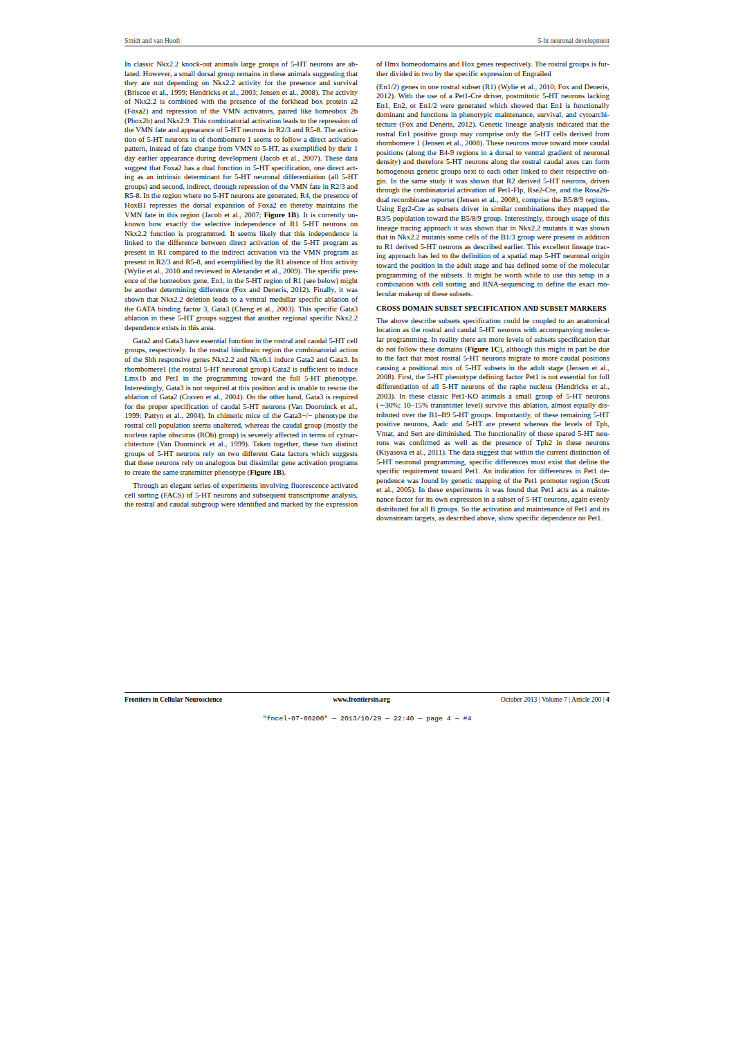Smidt and van Hooft 5-ht neuronal development
In classic Nkx2.2 knock-out animals large groups of 5-HT neurons are ablated. However, a small dorsal group remains in these animals suggesting that they are not depending on Nkx2.2 activity for the presence and survival (Briscoe et al., 1999; Hendricks et al., 2003; Jensen et al., 2008). The activity of Nkx2.2 is combined with the presence of the forkhead box protein a2 (Foxa2) and repression of the VMN activators, paired like homeobox 2b (Phox2b) and Nkx2.9. This combinatorial activation leads to the repression of the VMN fate and appearance of 5-HT neurons in R2/3 and R5-8. The activation of 5-HT neurons in of rhombomere 1 seems to follow a direct activation pattern, instead of fate change from VMN to 5-HT, as exemplified by their 1 day earlier appearance during development (Jacob et al., 2007). These data suggest that Foxa2 has a dual function in 5-HT specification, one direct acting as an intrinsic determinant for 5-HT neuronal differentiation (all 5-HT groups) and second, indirect, through repression of the VMN fate in R2/3 and R5-8. In the region where no 5-HT neurons are generated, R4, the presence of HoxB1 represses the dorsal expansion of Foxa2 en thereby maintains the VMN fate in this region (Jacob et al., 2007; Figure 1B). It is currently unknown how exactly the selective independence of R1 5-HT neurons on Nkx2.2 function is programmed. It seems likely that this independence is linked to the difference between direct activation of the 5-HT program as present in R1 compared to the indirect activation via the VMN program as present in R2/3 and R5-8, and exemplified by the R1 absence of Hox activity (Wylie et al., 2010 and reviewed in Alexander et al., 2009). The specific presence of the homeobox gene, En1, in the 5-HT region of R1 (see below) might be another determining difference (Fox and Deneris, 2012). Finally, it was shown that Nkx2.2 deletion leads to a ventral medullar specific ablation of the GATA binding factor 3, Gata3 (Cheng et al., 2003). This specific Gata3 ablation in these 5-HT groups suggest that another regional specific Nkx2.2 dependence exists in this area.
Gata2 and Gata3 have essential function in the rostral and caudal 5-HT cell groups, respectively. In the rostral hindbrain region the combinatorial action of the Shh responsive genes Nkx2.2 and Nkx6.1 induce Gata2 and Gata3. In rhombomere1 (the rostral 5-HT neuronal group) Gata2 is sufficient to induce Lmx1b and Pet1 in the programming toward the full 5-HT phenotype. Interestingly, Gata3 is not required at this position and is unable to rescue the ablation of Gata2 (Craven et al., 2004). On the other hand, Gata3 is required for the proper specification of caudal 5-HT neurons (Van Doorninck et al., 1999; Pattyn et al., 2004). In chimeric mice of the Gata3−/− phenotype the rostral cell population seems unaltered, whereas the caudal group (mostly the nucleus raphe obscurus (ROb) group) is severely affected in terms of cytoarchitecture (Van Doorninck et al., 1999). Taken together, these two distinct groups of 5-HT neurons rely on two different Gata factors which suggests that these neurons rely on analogous but dissimilar gene activation programs to create the same transmitter phenotype (Figure 1B).
Through an elegant series of experiments involving fluorescence activated cell sorting (FACS) of 5-HT neurons and subsequent transcriptome analysis, the rostral and caudal subgroup were identified and marked by the expression of Hmx homeodomains and Hox genes respectively. The rostral groups is further divided in two by the specific expression of Engrailed
(En1/2) genes in one rostral subset (R1) (Wylie et al., 2010; Fox and Deneris, 2012). With the use of a Pet1-Cre driver, postmitotic 5-HT neurons lacking En1, En2, or En1/2 were generated which showed that En1 is functionally dominant and functions in phenotypic maintenance, survival, and cytoarchitecture (Fox and Deneris, 2012). Genetic lineage analysis indicated that the rostral En1 positive group may comprise only the 5-HT cells derived from rhombomere 1 (Jensen et al., 2008). These neurons move toward more caudal positions (along the B4-9 regions in a dorsal to ventral gradient of neuronal density) and therefore 5-HT neurons along the rostral caudal axes can form homogenous genetic groups next to each other linked to their respective origin. In the same study it was shown that R2 derived 5-HT neurons, driven through the combinatorial activation of Pet1-Flp, Rse2-Cre, and the Rosa26-dual recombinase reporter (Jensen et al., 2008), comprise the B5/8/9 regions. Using Egr2-Cre as subsets driver in similar combinations they mapped the R3/5 population toward the B5/8/9 group. Interestingly, through usage of this lineage tracing approach it was shown that in Nkx2.2 mutants it was shown that in Nkx2.2 mutants some cells of the B1/3 group were present in addition to R1 derived 5-HT neurons as described earlier. This excellent lineage tracing approach has led to the definition of a spatial map 5-HT neuronal origin toward the position in the adult stage and has defined some of the molecular programming of the subsets. It might be worth while to use this setup in a combination with cell sorting and RNA-sequencing to define the exact molecular makeup of these subsets.
Cross domain subset specification and subset markers
The above describe subsets specification could be coupled to an anatomical location as the rostral and caudal 5-HT neurons with accompanying molecular programming. In reality there are more levels of subsets specification that do not follow these domains (Figure 1C), although this might in part be due to the fact that most rostral 5-HT neurons migrate to more caudal positions causing a positional mix of 5-HT subsets in the adult stage (Jensen et al., 2008). First, the 5-HT phenotype defining factor Pet1 is not essential for full differentiation of all 5-HT neurons of the raphe nucleus (Hendricks et al., 2003). In these classic Pet1-KO animals a small group of 5-HT neurons (∼30%; 10–15% transmitter level) survive this ablation, almost equally distributed over the B1–B9 5-HT groups. Importantly, of these remaining 5-HT positive neurons, Aadc and 5-HT are present whereas the levels of Tph, Vmat, and Sert are diminished. The functionality of these spared 5-HT neurons was confirmed as well as the presence of Tph2 in these neurons (Kiyasova et al., 2011). The data suggest that within the current distinction of 5-HT neuronal programming, specific differences must exist that define the specific requirement toward Pet1. An indication for differences in Pet1 dependence was found by genetic mapping of the Pet1 promoter region (Scott et al., 2005). In these experiments it was found that Pet1 acts as a maintenance factor for its own expression in a subset of 5-HT neurons, again evenly distributed for all B groups. So the activation and maintenance of Pet1 and its downstream targets, as described above, show specific dependence on Pet1.
Frontiers in Cellular Neuroscience www.frontiersin.org October 2013 | Volume 7 | Article 200 | 4
"fncel-07-00200" — 2013/10/29 — 22:40 — page 4 — #4